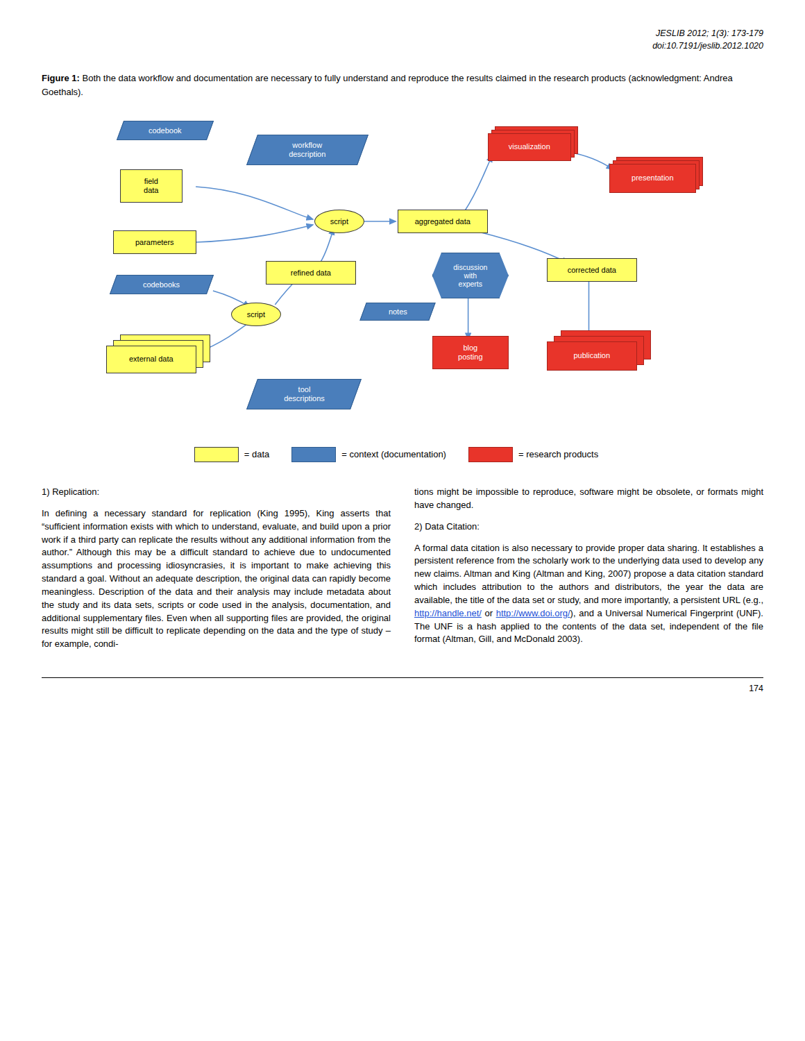JESLIB 2012; 1(3): 173-179
doi:10.7191/jeslib.2012.1020
Figure 1: Both the data workflow and documentation are necessary to fully understand and reproduce the results claimed in the research products (acknowledgment: Andrea Goethals).
codebook
field
data
parameters
workflow
description
script
aggregated data
visualization
presentation
refined data
discussion
with
experts
corrected data
codebooks
script
notes
external data
blog
posting
publication
tool
descriptions
= data
= context (documentation)
= research products
1) Replication:
In defining a necessary standard for replication (King 1995), King asserts that “sufficient information exists with which to understand, evaluate, and build upon a prior work if a third party can replicate the results without any additional information from the author.” Although this may be a difficult standard to achieve due to undocumented assumptions and processing idiosyncrasies, it is important to make achieving this standard a goal. Without an adequate description, the original data can rapidly become meaningless. Description of the data and their analysis may include metadata about the study and its data sets, scripts or code used in the analysis, documentation, and additional supplementary files. Even when all supporting files are provided, the original results might still be difficult to replicate depending on the data and the type of study – for example, condi-
tions might be impossible to reproduce, software might be obsolete, or formats might have changed.
2) Data Citation:
A formal data citation is also necessary to provide proper data sharing. It establishes a persistent reference from the scholarly work to the underlying data used to develop any new claims. Altman and King (Altman and King, 2007) propose a data citation standard which includes attribution to the authors and distributors, the year the data are available, the title of the data set or study, and more importantly, a persistent URL (e.g., http://handle.net/ or http://www.doi.org/), and a Universal Numerical Fingerprint (UNF). The UNF is a hash applied to the contents of the data set, independent of the file format (Altman, Gill, and McDonald 2003).
174